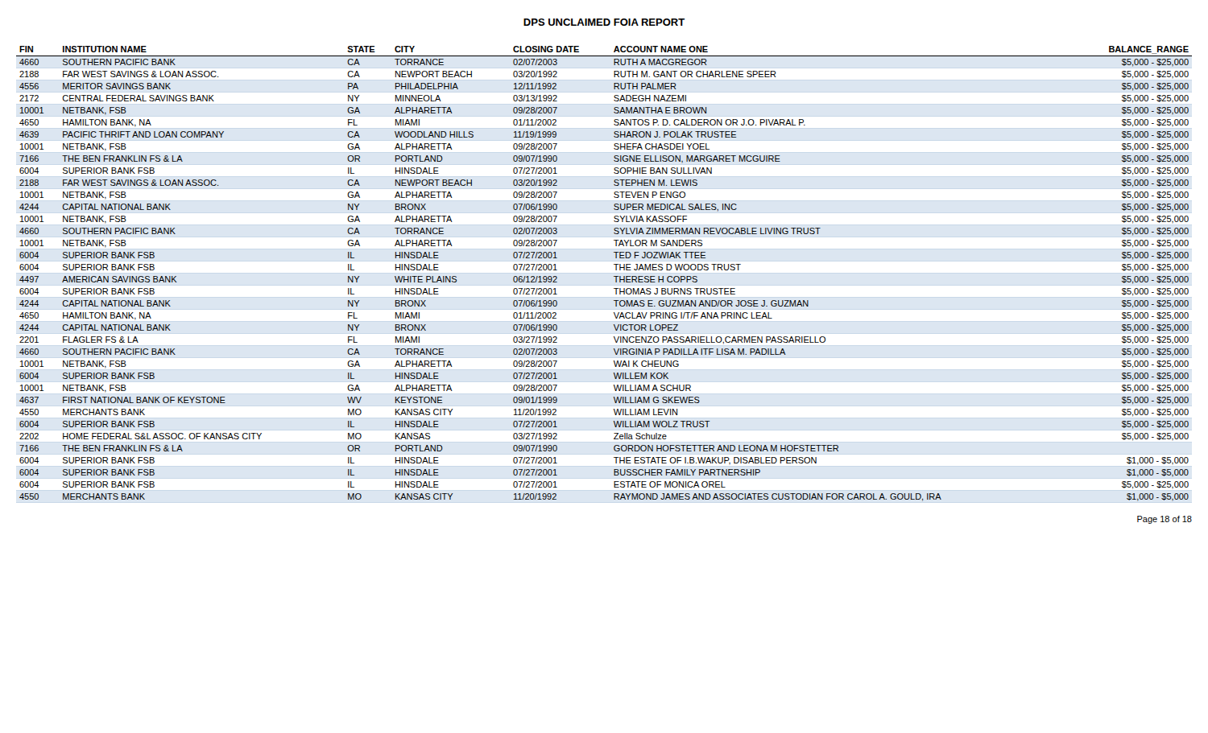DPS UNCLAIMED FOIA REPORT
| FIN | INSTITUTION NAME | STATE | CITY | CLOSING DATE | ACCOUNT NAME ONE | BALANCE_RANGE |
| --- | --- | --- | --- | --- | --- | --- |
| 4660 | SOUTHERN PACIFIC BANK | CA | TORRANCE | 02/07/2003 | RUTH A MACGREGOR | $5,000 - $25,000 |
| 2188 | FAR WEST SAVINGS & LOAN ASSOC. | CA | NEWPORT BEACH | 03/20/1992 | RUTH M. GANT OR CHARLENE SPEER | $5,000 - $25,000 |
| 4556 | MERITOR SAVINGS BANK | PA | PHILADELPHIA | 12/11/1992 | RUTH PALMER | $5,000 - $25,000 |
| 2172 | CENTRAL FEDERAL SAVINGS BANK | NY | MINNEOLA | 03/13/1992 | SADEGH NAZEMI | $5,000 - $25,000 |
| 10001 | NETBANK, FSB | GA | ALPHARETTA | 09/28/2007 | SAMANTHA E BROWN | $5,000 - $25,000 |
| 4650 | HAMILTON BANK, NA | FL | MIAMI | 01/11/2002 | SANTOS P. D. CALDERON OR J.O. PIVARAL P. | $5,000 - $25,000 |
| 4639 | PACIFIC THRIFT AND LOAN COMPANY | CA | WOODLAND HILLS | 11/19/1999 | SHARON J. POLAK TRUSTEE | $5,000 - $25,000 |
| 10001 | NETBANK, FSB | GA | ALPHARETTA | 09/28/2007 | SHEFA CHASDEI YOEL | $5,000 - $25,000 |
| 7166 | THE BEN FRANKLIN FS & LA | OR | PORTLAND | 09/07/1990 | SIGNE ELLISON, MARGARET MCGUIRE | $5,000 - $25,000 |
| 6004 | SUPERIOR BANK FSB | IL | HINSDALE | 07/27/2001 | SOPHIE BAN SULLIVAN | $5,000 - $25,000 |
| 2188 | FAR WEST SAVINGS & LOAN ASSOC. | CA | NEWPORT BEACH | 03/20/1992 | STEPHEN M. LEWIS | $5,000 - $25,000 |
| 10001 | NETBANK, FSB | GA | ALPHARETTA | 09/28/2007 | STEVEN P ENGO | $5,000 - $25,000 |
| 4244 | CAPITAL NATIONAL BANK | NY | BRONX | 07/06/1990 | SUPER MEDICAL SALES, INC | $5,000 - $25,000 |
| 10001 | NETBANK, FSB | GA | ALPHARETTA | 09/28/2007 | SYLVIA KASSOFF | $5,000 - $25,000 |
| 4660 | SOUTHERN PACIFIC BANK | CA | TORRANCE | 02/07/2003 | SYLVIA ZIMMERMAN REVOCABLE LIVING TRUST | $5,000 - $25,000 |
| 10001 | NETBANK, FSB | GA | ALPHARETTA | 09/28/2007 | TAYLOR M SANDERS | $5,000 - $25,000 |
| 6004 | SUPERIOR BANK FSB | IL | HINSDALE | 07/27/2001 | TED F JOZWIAK TTEE | $5,000 - $25,000 |
| 6004 | SUPERIOR BANK FSB | IL | HINSDALE | 07/27/2001 | THE JAMES D WOODS TRUST | $5,000 - $25,000 |
| 4497 | AMERICAN SAVINGS BANK | NY | WHITE PLAINS | 06/12/1992 | THERESE H COPPS | $5,000 - $25,000 |
| 6004 | SUPERIOR BANK FSB | IL | HINSDALE | 07/27/2001 | THOMAS J BURNS TRUSTEE | $5,000 - $25,000 |
| 4244 | CAPITAL NATIONAL BANK | NY | BRONX | 07/06/1990 | TOMAS E. GUZMAN AND/OR JOSE J. GUZMAN | $5,000 - $25,000 |
| 4650 | HAMILTON BANK, NA | FL | MIAMI | 01/11/2002 | VACLAV PRING I/T/F ANA PRINC LEAL | $5,000 - $25,000 |
| 4244 | CAPITAL NATIONAL BANK | NY | BRONX | 07/06/1990 | VICTOR LOPEZ | $5,000 - $25,000 |
| 2201 | FLAGLER FS & LA | FL | MIAMI | 03/27/1992 | VINCENZO PASSARIELLO,CARMEN PASSARIELLO | $5,000 - $25,000 |
| 4660 | SOUTHERN PACIFIC BANK | CA | TORRANCE | 02/07/2003 | VIRGINIA P PADILLA ITF LISA M. PADILLA | $5,000 - $25,000 |
| 10001 | NETBANK, FSB | GA | ALPHARETTA | 09/28/2007 | WAI K CHEUNG | $5,000 - $25,000 |
| 6004 | SUPERIOR BANK FSB | IL | HINSDALE | 07/27/2001 | WILLEM KOK | $5,000 - $25,000 |
| 10001 | NETBANK, FSB | GA | ALPHARETTA | 09/28/2007 | WILLIAM A SCHUR | $5,000 - $25,000 |
| 4637 | FIRST NATIONAL BANK OF KEYSTONE | WV | KEYSTONE | 09/01/1999 | WILLIAM G SKEWES | $5,000 - $25,000 |
| 4550 | MERCHANTS BANK | MO | KANSAS CITY | 11/20/1992 | WILLIAM LEVIN | $5,000 - $25,000 |
| 6004 | SUPERIOR BANK FSB | IL | HINSDALE | 07/27/2001 | WILLIAM WOLZ TRUST | $5,000 - $25,000 |
| 2202 | HOME FEDERAL S&L ASSOC. OF KANSAS CITY | MO | KANSAS | 03/27/1992 | Zella Schulze | $5,000 - $25,000 |
| 7166 | THE BEN FRANKLIN FS & LA | OR | PORTLAND | 09/07/1990 | GORDON HOFSTETTER AND LEONA M HOFSTETTER | |
| 6004 | SUPERIOR BANK FSB | IL | HINSDALE | 07/27/2001 | THE ESTATE OF I.B.WAKUP, DISABLED PERSON | $1,000 - $5,000 |
| 6004 | SUPERIOR BANK FSB | IL | HINSDALE | 07/27/2001 | BUSSCHER FAMILY PARTNERSHIP | $1,000 - $5,000 |
| 6004 | SUPERIOR BANK FSB | IL | HINSDALE | 07/27/2001 | ESTATE OF MONICA OREL | $5,000 - $25,000 |
| 4550 | MERCHANTS BANK | MO | KANSAS CITY | 11/20/1992 | RAYMOND JAMES AND ASSOCIATES CUSTODIAN FOR CAROL A. GOULD, IRA | $1,000 - $5,000 |
Page 18 of 18